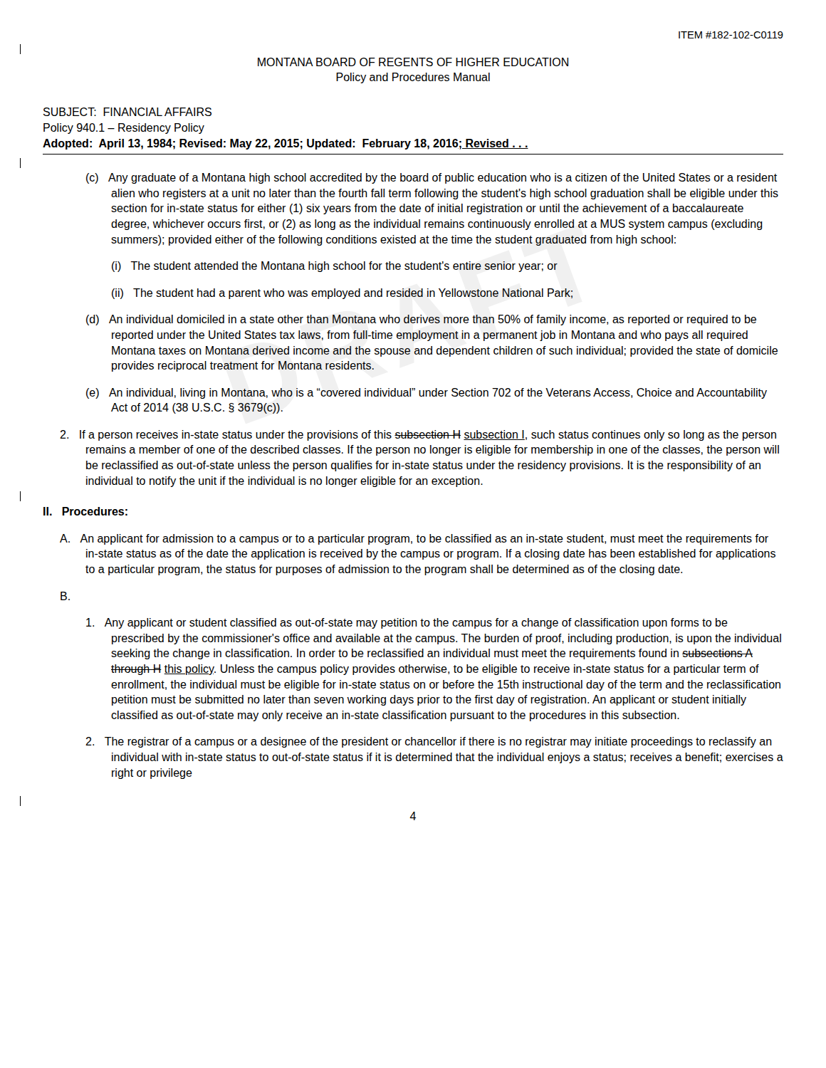DRAFT
ITEM #182-102-C0119
MONTANA BOARD OF REGENTS OF HIGHER EDUCATION
Policy and Procedures Manual
SUBJECT: FINANCIAL AFFAIRS
Policy 940.1 – Residency Policy
Adopted: April 13, 1984; Revised: May 22, 2015; Updated: February 18, 2016; Revised . . .
(c) Any graduate of a Montana high school accredited by the board of public education who is a citizen of the United States or a resident alien who registers at a unit no later than the fourth fall term following the student's high school graduation shall be eligible under this section for in-state status for either (1) six years from the date of initial registration or until the achievement of a baccalaureate degree, whichever occurs first, or (2) as long as the individual remains continuously enrolled at a MUS system campus (excluding summers); provided either of the following conditions existed at the time the student graduated from high school:
(i) The student attended the Montana high school for the student's entire senior year; or
(ii) The student had a parent who was employed and resided in Yellowstone National Park;
(d) An individual domiciled in a state other than Montana who derives more than 50% of family income, as reported or required to be reported under the United States tax laws, from full-time employment in a permanent job in Montana and who pays all required Montana taxes on Montana derived income and the spouse and dependent children of such individual; provided the state of domicile provides reciprocal treatment for Montana residents.
(e) An individual, living in Montana, who is a “covered individual” under Section 702 of the Veterans Access, Choice and Accountability Act of 2014 (38 U.S.C. § 3679(c)).
2. If a person receives in-state status under the provisions of this subsection H subsection I, such status continues only so long as the person remains a member of one of the described classes. If the person no longer is eligible for membership in one of the classes, the person will be reclassified as out-of-state unless the person qualifies for in-state status under the residency provisions. It is the responsibility of an individual to notify the unit if the individual is no longer eligible for an exception.
II. Procedures:
A. An applicant for admission to a campus or to a particular program, to be classified as an in-state student, must meet the requirements for in-state status as of the date the application is received by the campus or program. If a closing date has been established for applications to a particular program, the status for purposes of admission to the program shall be determined as of the closing date.
B.
1. Any applicant or student classified as out-of-state may petition to the campus for a change of classification upon forms to be prescribed by the commissioner's office and available at the campus. The burden of proof, including production, is upon the individual seeking the change in classification. In order to be reclassified an individual must meet the requirements found in subsections A through H this policy. Unless the campus policy provides otherwise, to be eligible to receive in-state status for a particular term of enrollment, the individual must be eligible for in-state status on or before the 15th instructional day of the term and the reclassification petition must be submitted no later than seven working days prior to the first day of registration. An applicant or student initially classified as out-of-state may only receive an in-state classification pursuant to the procedures in this subsection.
2. The registrar of a campus or a designee of the president or chancellor if there is no registrar may initiate proceedings to reclassify an individual with in-state status to out-of-state status if it is determined that the individual enjoys a status; receives a benefit; exercises a right or privilege
4